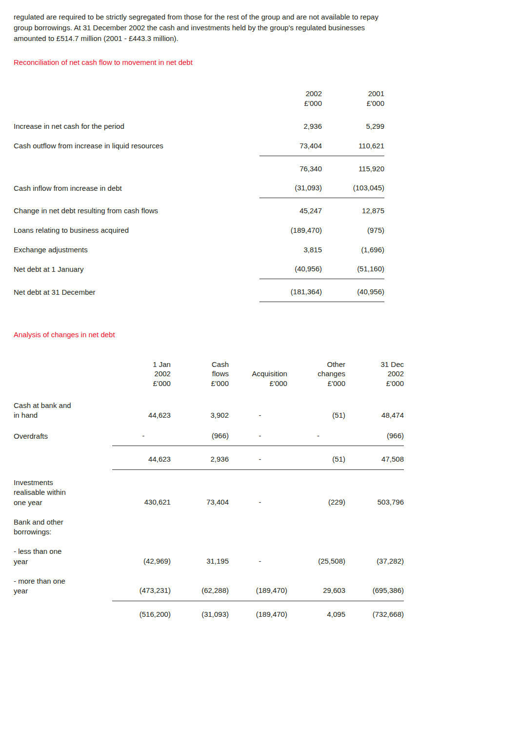regulated are required to be strictly segregated from those for the rest of the group and are not available to repay group borrowings. At 31 December 2002 the cash and investments held by the group's regulated businesses amounted to £514.7 million (2001 - £443.3 million).
Reconciliation of net cash flow to movement in net debt
| | 2002 £'000 | 2001 £'000 |
| Increase in net cash for the period | 2,936 | 5,299 |
| Cash outflow from increase in liquid resources | 73,404 | 110,621 |
| | 76,340 | 115,920 |
| Cash inflow from increase in debt | (31,093) | (103,045) |
| Change in net debt resulting from cash flows | 45,247 | 12,875 |
| Loans relating to business acquired | (189,470) | (975) |
| Exchange adjustments | 3,815 | (1,696) |
| Net debt at 1 January | (40,956) | (51,160) |
| Net debt at 31 December | (181,364) | (40,956) |
Analysis of changes in net debt
| | 1 Jan 2002 £'000 | Cash flows £'000 | Acquisition £'000 | Other changes £'000 | 31 Dec 2002 £'000 |
| --- | --- | --- | --- | --- | --- |
| Cash at bank and in hand | 44,623 | 3,902 | - | (51) | 48,474 |
| Overdrafts | - | (966) | - | - | (966) |
| | 44,623 | 2,936 | - | (51) | 47,508 |
| Investments realisable within one year | 430,621 | 73,404 | - | (229) | 503,796 |
| Bank and other borrowings: | | | | | |
| - less than one year | (42,969) | 31,195 | - | (25,508) | (37,282) |
| - more than one year | (473,231) | (62,288) | (189,470) | 29,603 | (695,386) |
| | (516,200) | (31,093) | (189,470) | 4,095 | (732,668) |